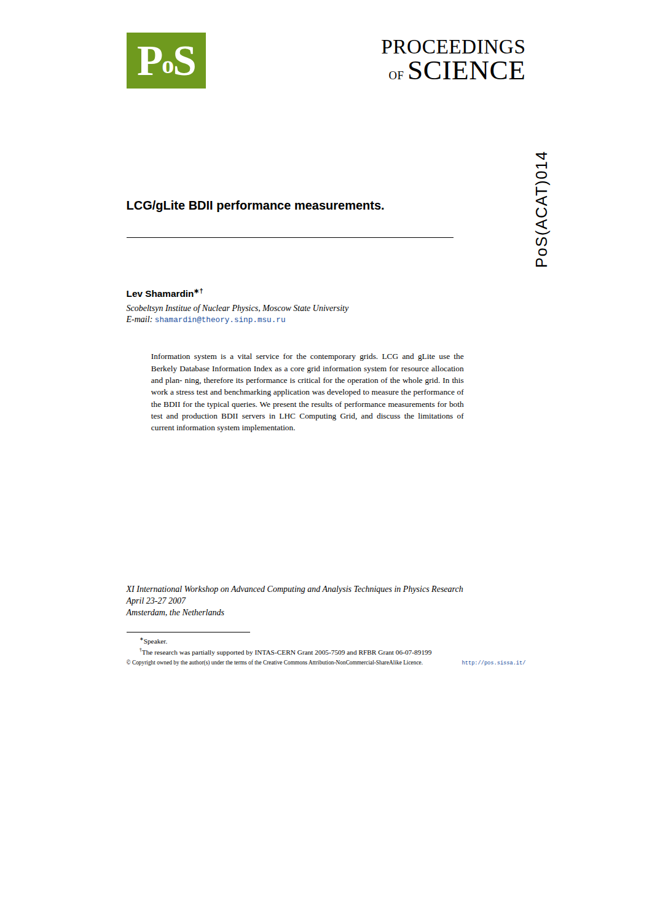Po S
PROCEEDINGS
OF SCIENCE
PoS(ACAT)014
LCG/gLite BDII performance measurements.
Lev Shamardin∗†
Scobeltsyn Institue of Nuclear Physics, Moscow State University
E-mail: shamardin@theory.sinp.msu.ru
Information system is a vital service for the contemporary grids. LCG and gLite use the Berkely Database Information Index as a core grid information system for resource allocation and plan- ning, therefore its performance is critical for the operation of the whole grid. In this work a stress test and benchmarking application was developed to measure the performance of the BDII for the typical queries. We present the results of performance measurements for both test and production BDII servers in LHC Computing Grid, and discuss the limitations of current information system implementation.
XI International Workshop on Advanced Computing and Analysis Techniques in Physics Research
April 23-27 2007
Amsterdam, the Netherlands
∗Speaker.
†The research was partially supported by INTAS-CERN Grant 2005-7509 and RFBR Grant 06-07-89199
© Copyright owned by the author(s) under the terms of the Creative Commons Attribution-NonCommercial-ShareAlike Licence.
http://pos.sissa.it/